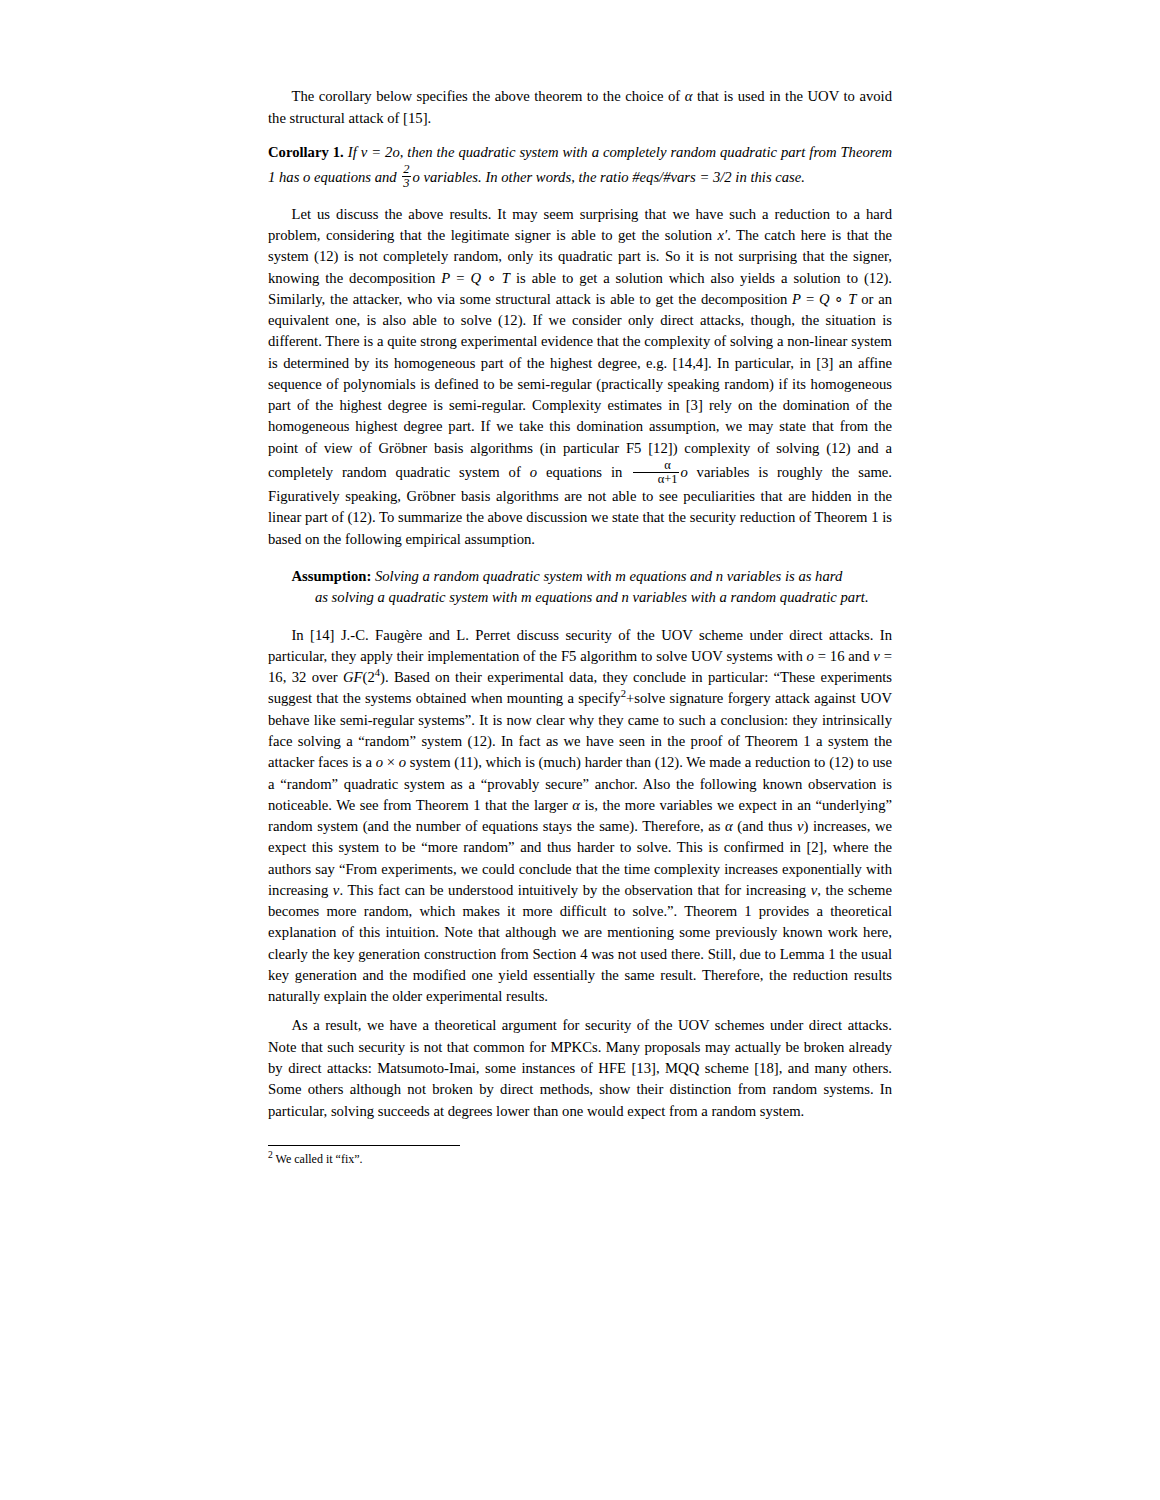The corollary below specifies the above theorem to the choice of α that is used in the UOV to avoid the structural attack of [15].
Corollary 1. If v = 2o, then the quadratic system with a completely random quadratic part from Theorem 1 has o equations and 23 o variables. In other words, the ratio #eqs/#vars = 3/2 in this case.
Let us discuss the above results. It may seem surprising that we have such a reduction to a hard problem, considering that the legitimate signer is able to get the solution x′. The catch here is that the system (12) is not completely random, only its quadratic part is. So it is not surprising that the signer, knowing the decomposition P = Q ∘ T is able to get a solution which also yields a solution to (12). Similarly, the attacker, who via some structural attack is able to get the decomposition P = Q ∘ T or an equivalent one, is also able to solve (12). If we consider only direct attacks, though, the situation is different. There is a quite strong experimental evidence that the complexity of solving a non-linear system is determined by its homogeneous part of the highest degree, e.g. [14,4]. In particular, in [3] an affine sequence of polynomials is defined to be semi-regular (practically speaking random) if its homogeneous part of the highest degree is semi-regular. Complexity estimates in [3] rely on the domination of the homogeneous highest degree part. If we take this domination assumption, we may state that from the point of view of Gröbner basis algorithms (in particular F5 [12]) complexity of solving (12) and a completely random quadratic system of o equations in αα+1 o variables is roughly the same. Figuratively speaking, Gröbner basis algorithms are not able to see peculiarities that are hidden in the linear part of (12). To summarize the above discussion we state that the security reduction of Theorem 1 is based on the following empirical assumption.
Assumption: Solving a random quadratic system with m equations and n variables is as hard as solving a quadratic system with m equations and n variables with a random quadratic part.
In [14] J.-C. Faugère and L. Perret discuss security of the UOV scheme under direct attacks. In particular, they apply their implementation of the F5 algorithm to solve UOV systems with o = 16 and v = 16, 32 over GF(24). Based on their experimental data, they conclude in particular: “These experiments suggest that the systems obtained when mounting a specify2+solve signature forgery attack against UOV behave like semi-regular systems”. It is now clear why they came to such a conclusion: they intrinsically face solving a “random” system (12). In fact as we have seen in the proof of Theorem 1 a system the attacker faces is a o × o system (11), which is (much) harder than (12). We made a reduction to (12) to use a “random” quadratic system as a “provably secure” anchor. Also the following known observation is noticeable. We see from Theorem 1 that the larger α is, the more variables we expect in an “underlying” random system (and the number of equations stays the same). Therefore, as α (and thus v) increases, we expect this system to be “more random” and thus harder to solve. This is confirmed in [2], where the authors say “From experiments, we could conclude that the time complexity increases exponentially with increasing v. This fact can be understood intuitively by the observation that for increasing v, the scheme becomes more random, which makes it more difficult to solve.”. Theorem 1 provides a theoretical explanation of this intuition. Note that although we are mentioning some previously known work here, clearly the key generation construction from Section 4 was not used there. Still, due to Lemma 1 the usual key generation and the modified one yield essentially the same result. Therefore, the reduction results naturally explain the older experimental results.
As a result, we have a theoretical argument for security of the UOV schemes under direct attacks. Note that such security is not that common for MPKCs. Many proposals may actually be broken already by direct attacks: Matsumoto-Imai, some instances of HFE [13], MQQ scheme [18], and many others. Some others although not broken by direct methods, show their distinction from random systems. In particular, solving succeeds at degrees lower than one would expect from a random system.
2 We called it “fix”.